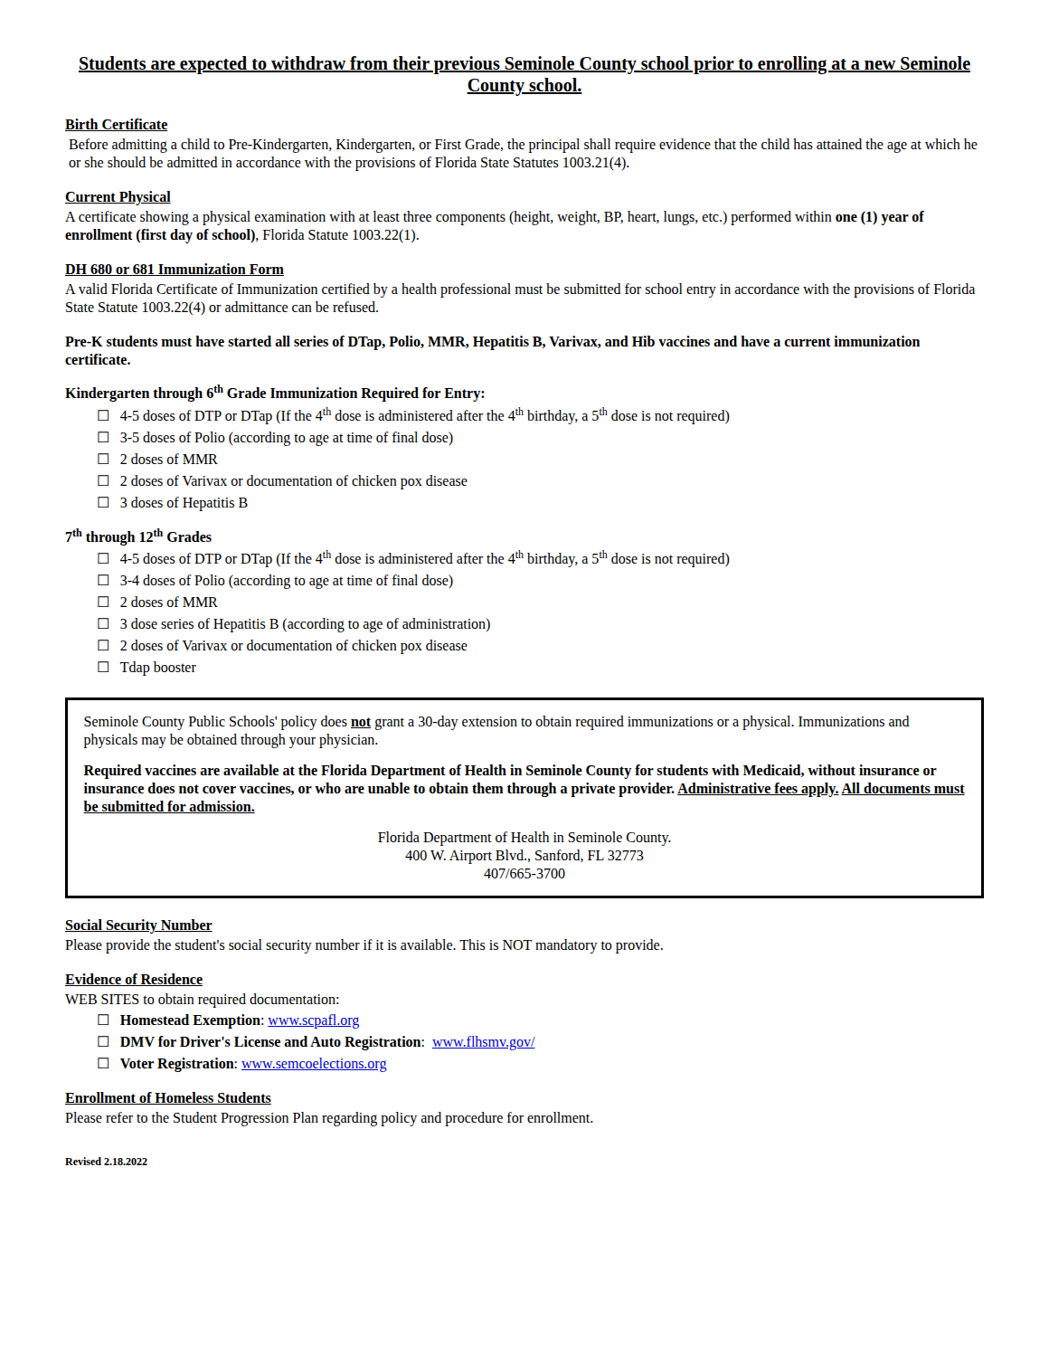Students are expected to withdraw from their previous Seminole County school prior to enrolling at a new Seminole County school.
Birth Certificate
Before admitting a child to Pre-Kindergarten, Kindergarten, or First Grade, the principal shall require evidence that the child has attained the age at which he or she should be admitted in accordance with the provisions of Florida State Statutes 1003.21(4).
Current Physical
A certificate showing a physical examination with at least three components (height, weight, BP, heart, lungs, etc.) performed within one (1) year of enrollment (first day of school), Florida Statute 1003.22(1).
DH 680 or 681 Immunization Form
A valid Florida Certificate of Immunization certified by a health professional must be submitted for school entry in accordance with the provisions of Florida State Statute 1003.22(4) or admittance can be refused.
Pre-K students must have started all series of DTap, Polio, MMR, Hepatitis B, Varivax, and Hib vaccines and have a current immunization certificate.
Kindergarten through 6th Grade Immunization Required for Entry:
4-5 doses of DTP or DTap (If the 4th dose is administered after the 4th birthday, a 5th dose is not required)
3-5 doses of Polio (according to age at time of final dose)
2 doses of MMR
2 doses of Varivax or documentation of chicken pox disease
3 doses of Hepatitis B
7th through 12th Grades
4-5 doses of DTP or DTap (If the 4th dose is administered after the 4th birthday, a 5th dose is not required)
3-4 doses of Polio (according to age at time of final dose)
2 doses of MMR
3 dose series of Hepatitis B (according to age of administration)
2 doses of Varivax or documentation of chicken pox disease
Tdap booster
Seminole County Public Schools' policy does not grant a 30-day extension to obtain required immunizations or a physical. Immunizations and physicals may be obtained through your physician.
Required vaccines are available at the Florida Department of Health in Seminole County for students with Medicaid, without insurance or insurance does not cover vaccines, or who are unable to obtain them through a private provider. Administrative fees apply. All documents must be submitted for admission.
Florida Department of Health in Seminole County.
400 W. Airport Blvd., Sanford, FL 32773
407/665-3700
Social Security Number
Please provide the student's social security number if it is available. This is NOT mandatory to provide.
Evidence of Residence
WEB SITES to obtain required documentation:
Homestead Exemption: www.scpafl.org
DMV for Driver's License and Auto Registration: www.flhsmv.gov/
Voter Registration: www.semcoelections.org
Enrollment of Homeless Students
Please refer to the Student Progression Plan regarding policy and procedure for enrollment.
Revised 2.18.2022